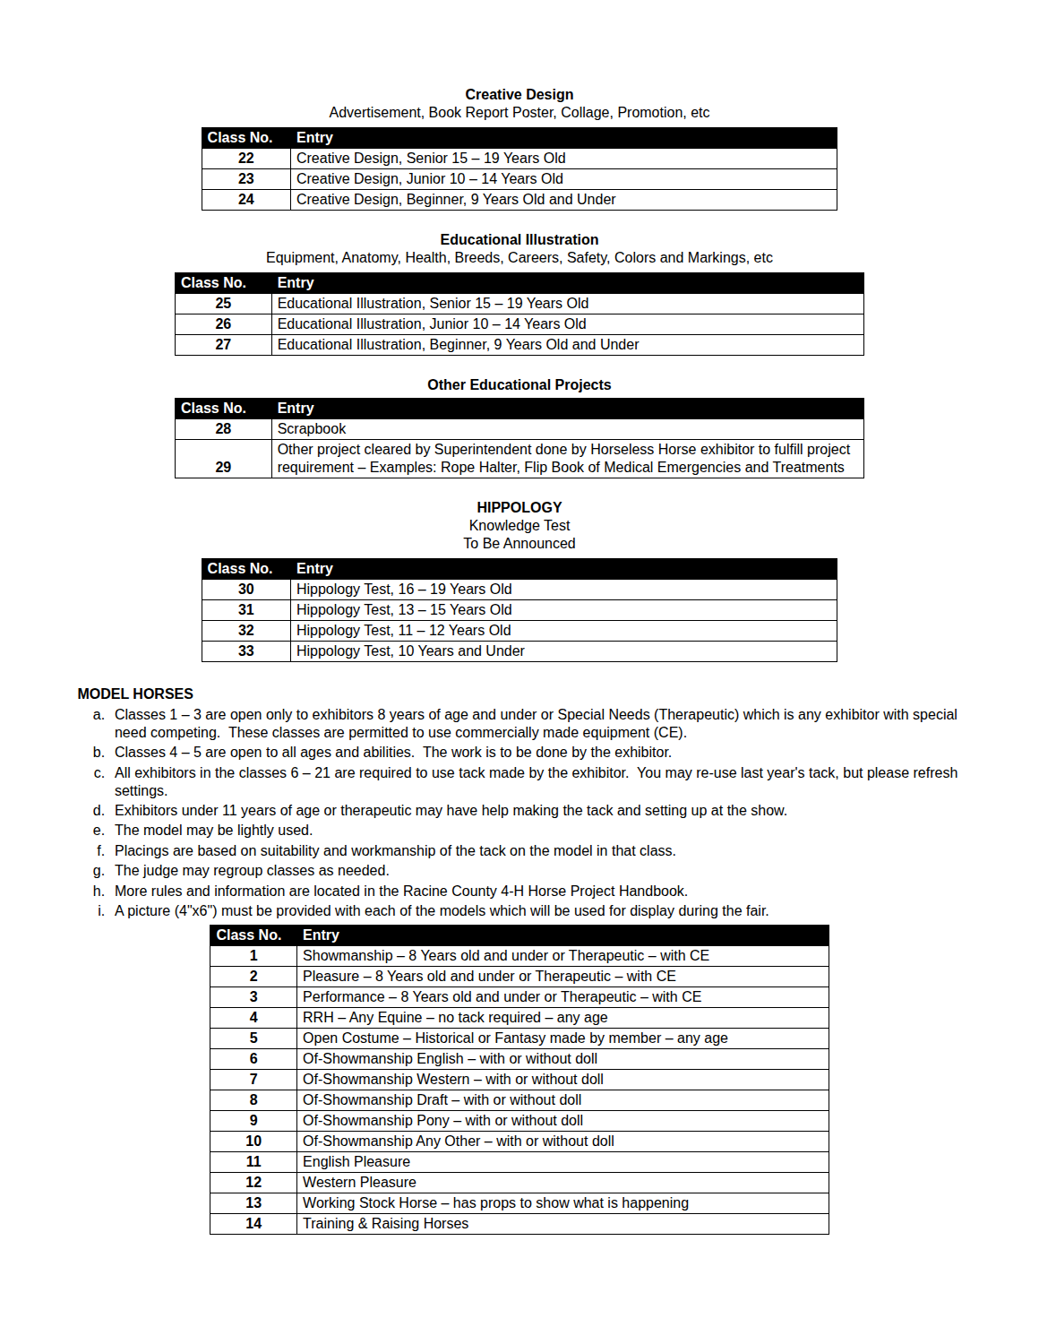Creative Design
Advertisement, Book Report Poster, Collage, Promotion, etc
| Class No. | Entry |
| --- | --- |
| 22 | Creative Design, Senior 15 – 19 Years Old |
| 23 | Creative Design, Junior 10 – 14 Years Old |
| 24 | Creative Design, Beginner, 9 Years Old and Under |
Educational Illustration
Equipment, Anatomy, Health, Breeds, Careers, Safety, Colors and Markings, etc
| Class No. | Entry |
| --- | --- |
| 25 | Educational Illustration, Senior 15 – 19 Years Old |
| 26 | Educational Illustration, Junior 10 – 14 Years Old |
| 27 | Educational Illustration, Beginner, 9 Years Old and Under |
Other Educational Projects
| Class No. | Entry |
| --- | --- |
| 28 | Scrapbook |
| 29 | Other project cleared by Superintendent done by Horseless Horse exhibitor to fulfill project requirement – Examples: Rope Halter, Flip Book of Medical Emergencies and Treatments |
HIPPOLOGY
Knowledge Test
To Be Announced
| Class No. | Entry |
| --- | --- |
| 30 | Hippology Test, 16 – 19 Years Old |
| 31 | Hippology Test, 13 – 15 Years Old |
| 32 | Hippology Test, 11 – 12 Years Old |
| 33 | Hippology Test, 10 Years and Under |
MODEL HORSES
Classes 1 – 3 are open only to exhibitors 8 years of age and under or Special Needs (Therapeutic) which is any exhibitor with special need competing. These classes are permitted to use commercially made equipment (CE).
Classes 4 – 5 are open to all ages and abilities. The work is to be done by the exhibitor.
All exhibitors in the classes 6 – 21 are required to use tack made by the exhibitor. You may re-use last year's tack, but please refresh settings.
Exhibitors under 11 years of age or therapeutic may have help making the tack and setting up at the show.
The model may be lightly used.
Placings are based on suitability and workmanship of the tack on the model in that class.
The judge may regroup classes as needed.
More rules and information are located in the Racine County 4-H Horse Project Handbook.
A picture (4"x6") must be provided with each of the models which will be used for display during the fair.
| Class No. | Entry |
| --- | --- |
| 1 | Showmanship – 8 Years old and under or Therapeutic – with CE |
| 2 | Pleasure – 8 Years old and under or Therapeutic – with CE |
| 3 | Performance – 8 Years old and under or Therapeutic – with CE |
| 4 | RRH – Any Equine – no tack required – any age |
| 5 | Open Costume – Historical or Fantasy made by member – any age |
| 6 | Of-Showmanship English – with or without doll |
| 7 | Of-Showmanship Western – with or without doll |
| 8 | Of-Showmanship Draft – with or without doll |
| 9 | Of-Showmanship Pony – with or without doll |
| 10 | Of-Showmanship Any Other – with or without doll |
| 11 | English Pleasure |
| 12 | Western Pleasure |
| 13 | Working Stock Horse – has props to show what is happening |
| 14 | Training & Raising Horses |